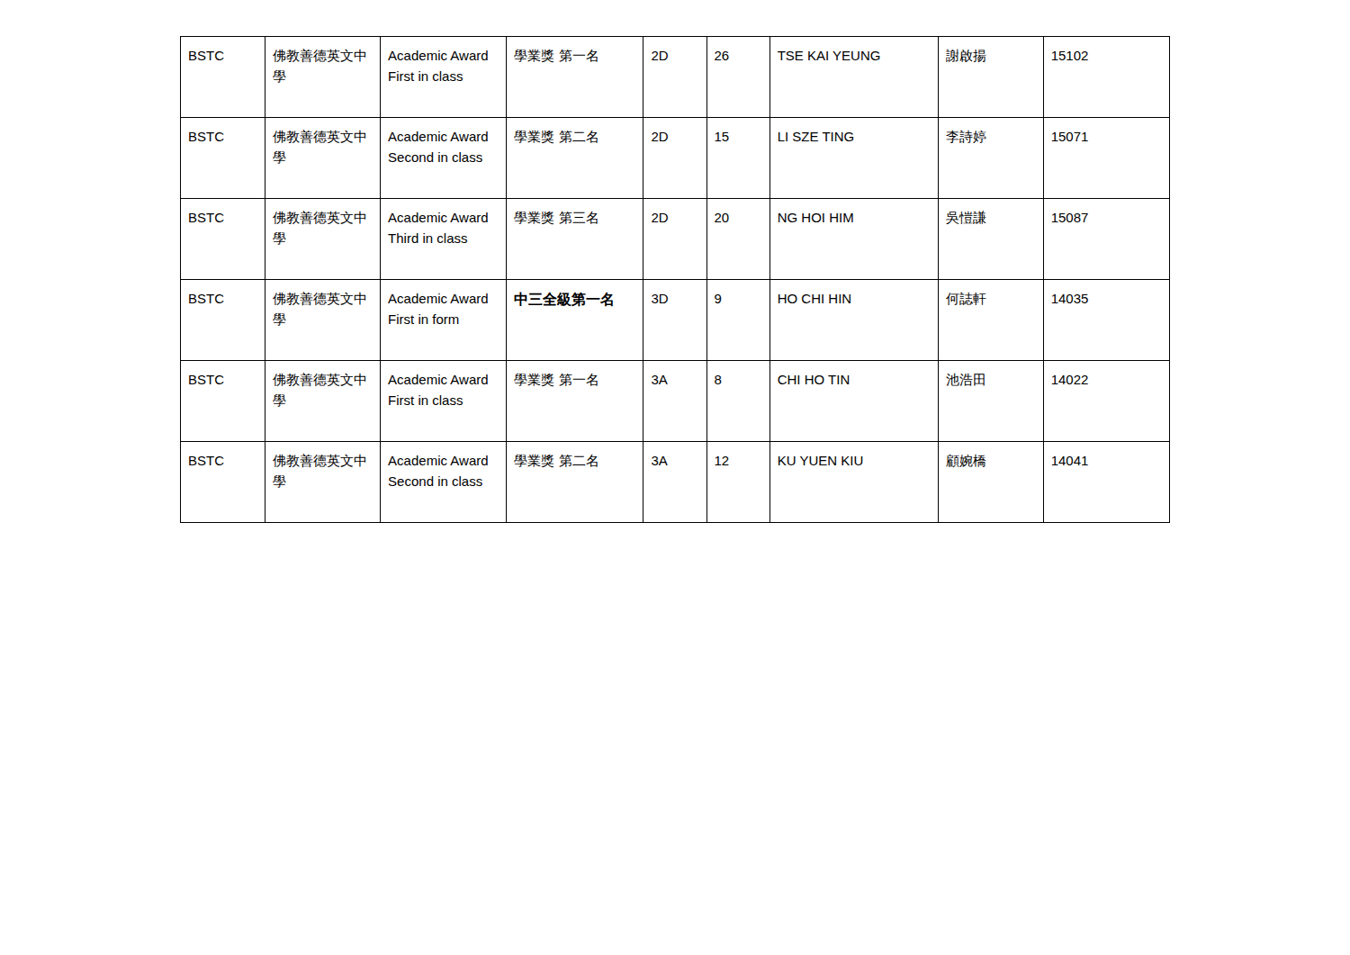| BSTC | 佛教善德英文中學 | Academic Award First in class | 學業獎 第一名 | 2D | 26 | TSE KAI YEUNG | 謝啟揚 | 15102 |
| BSTC | 佛教善德英文中學 | Academic Award Second in class | 學業獎 第二名 | 2D | 15 | LI SZE TING | 李詩婷 | 15071 |
| BSTC | 佛教善德英文中學 | Academic Award Third in class | 學業獎 第三名 | 2D | 20 | NG HOI HIM | 吳愷謙 | 15087 |
| BSTC | 佛教善德英文中學 | Academic Award First in form | 中三全級第一名 | 3D | 9 | HO CHI HIN | 何誌軒 | 14035 |
| BSTC | 佛教善德英文中學 | Academic Award First in class | 學業獎 第一名 | 3A | 8 | CHI HO TIN | 池浩田 | 14022 |
| BSTC | 佛教善德英文中學 | Academic Award Second in class | 學業獎 第二名 | 3A | 12 | KU YUEN KIU | 顧婉橋 | 14041 |